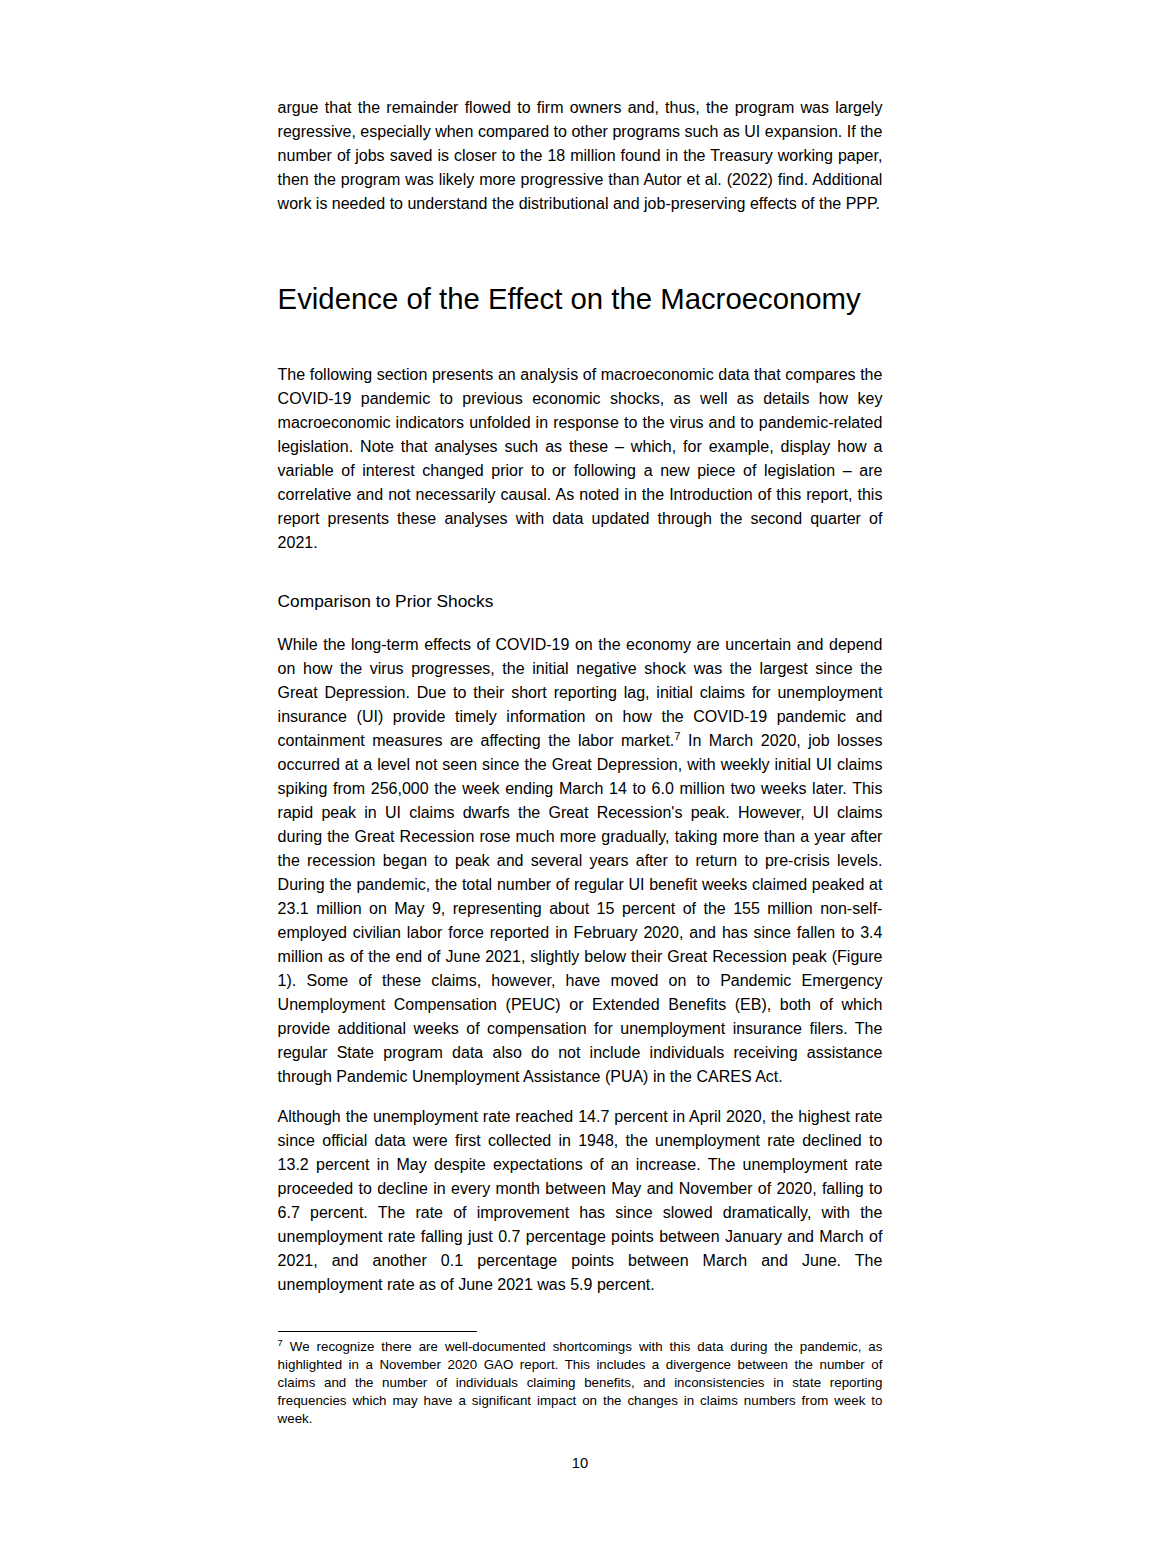argue that the remainder flowed to firm owners and, thus, the program was largely regressive, especially when compared to other programs such as UI expansion. If the number of jobs saved is closer to the 18 million found in the Treasury working paper, then the program was likely more progressive than Autor et al. (2022) find. Additional work is needed to understand the distributional and job-preserving effects of the PPP.
Evidence of the Effect on the Macroeconomy
The following section presents an analysis of macroeconomic data that compares the COVID-19 pandemic to previous economic shocks, as well as details how key macroeconomic indicators unfolded in response to the virus and to pandemic-related legislation. Note that analyses such as these – which, for example, display how a variable of interest changed prior to or following a new piece of legislation – are correlative and not necessarily causal. As noted in the Introduction of this report, this report presents these analyses with data updated through the second quarter of 2021.
Comparison to Prior Shocks
While the long-term effects of COVID-19 on the economy are uncertain and depend on how the virus progresses, the initial negative shock was the largest since the Great Depression. Due to their short reporting lag, initial claims for unemployment insurance (UI) provide timely information on how the COVID-19 pandemic and containment measures are affecting the labor market.7 In March 2020, job losses occurred at a level not seen since the Great Depression, with weekly initial UI claims spiking from 256,000 the week ending March 14 to 6.0 million two weeks later. This rapid peak in UI claims dwarfs the Great Recession's peak. However, UI claims during the Great Recession rose much more gradually, taking more than a year after the recession began to peak and several years after to return to pre-crisis levels. During the pandemic, the total number of regular UI benefit weeks claimed peaked at 23.1 million on May 9, representing about 15 percent of the 155 million non-self-employed civilian labor force reported in February 2020, and has since fallen to 3.4 million as of the end of June 2021, slightly below their Great Recession peak (Figure 1). Some of these claims, however, have moved on to Pandemic Emergency Unemployment Compensation (PEUC) or Extended Benefits (EB), both of which provide additional weeks of compensation for unemployment insurance filers. The regular State program data also do not include individuals receiving assistance through Pandemic Unemployment Assistance (PUA) in the CARES Act.
Although the unemployment rate reached 14.7 percent in April 2020, the highest rate since official data were first collected in 1948, the unemployment rate declined to 13.2 percent in May despite expectations of an increase. The unemployment rate proceeded to decline in every month between May and November of 2020, falling to 6.7 percent. The rate of improvement has since slowed dramatically, with the unemployment rate falling just 0.7 percentage points between January and March of 2021, and another 0.1 percentage points between March and June. The unemployment rate as of June 2021 was 5.9 percent.
7 We recognize there are well-documented shortcomings with this data during the pandemic, as highlighted in a November 2020 GAO report. This includes a divergence between the number of claims and the number of individuals claiming benefits, and inconsistencies in state reporting frequencies which may have a significant impact on the changes in claims numbers from week to week.
10